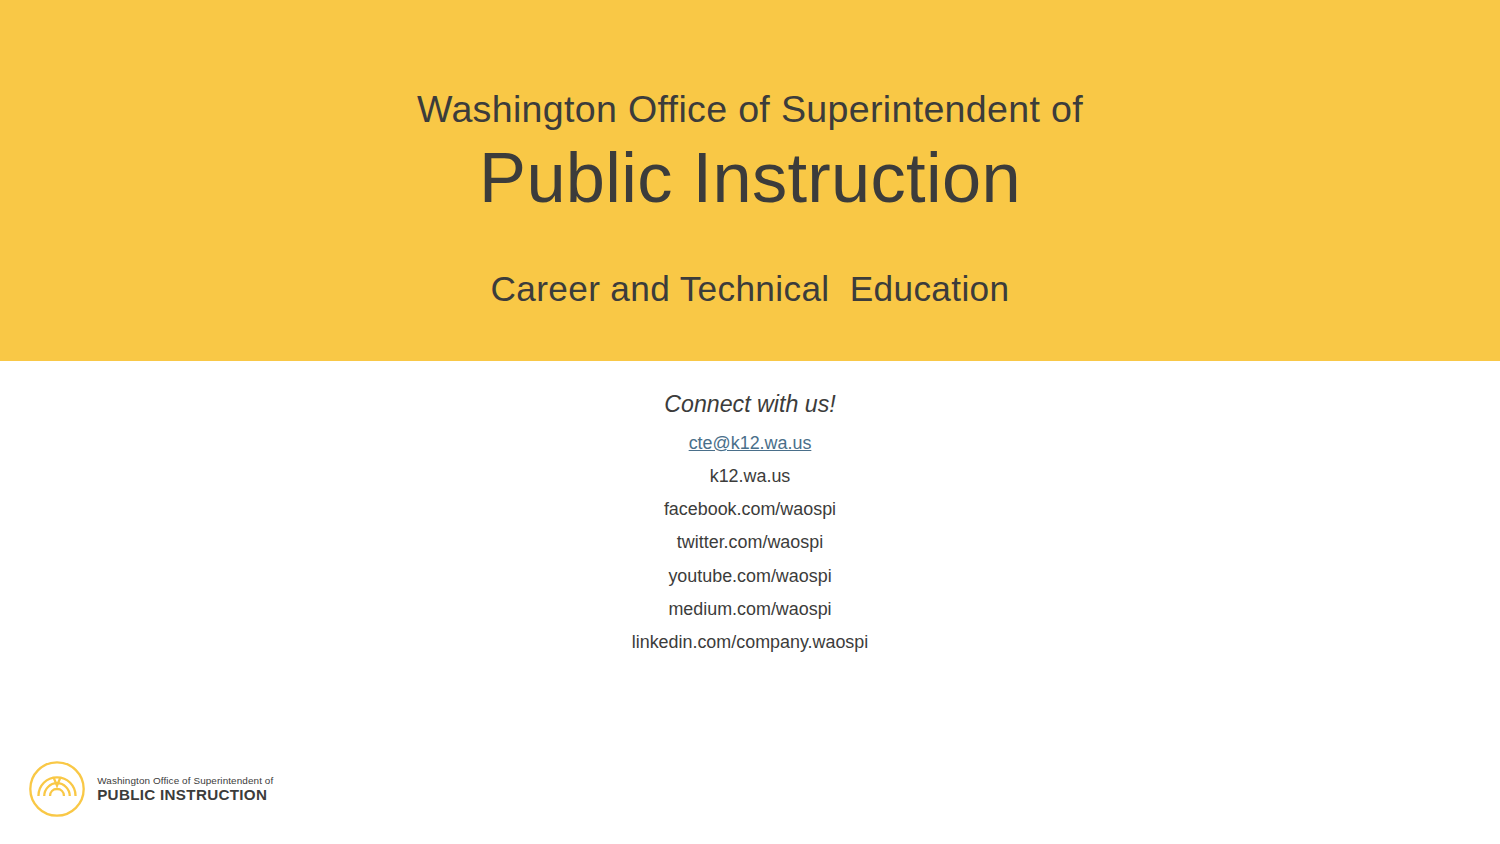Washington Office of Superintendent of Public Instruction
Career and Technical Education
Connect with us!
cte@k12.wa.us
k12.wa.us
facebook.com/waospi
twitter.com/waospi
youtube.com/waospi
medium.com/waospi
linkedin.com/company.waospi
Washington Office of Superintendent of PUBLIC INSTRUCTION